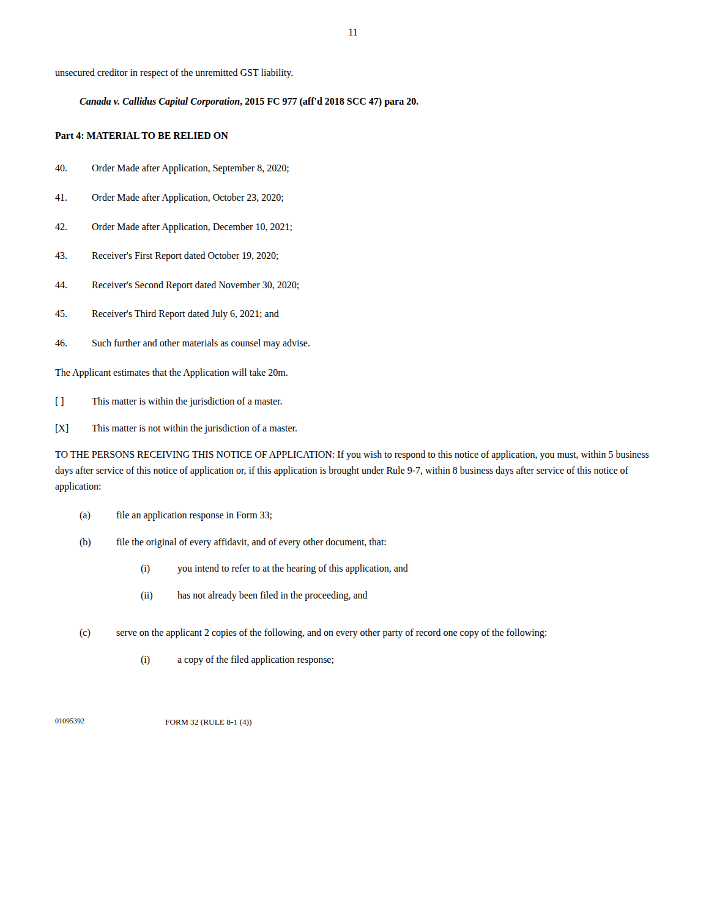11
unsecured creditor in respect of the unremitted GST liability.
Canada v. Callidus Capital Corporation, 2015 FC 977 (aff'd 2018 SCC 47) para 20.
Part 4: MATERIAL TO BE RELIED ON
40. Order Made after Application, September 8, 2020;
41. Order Made after Application, October 23, 2020;
42. Order Made after Application, December 10, 2021;
43. Receiver's First Report dated October 19, 2020;
44. Receiver's Second Report dated November 30, 2020;
45. Receiver's Third Report dated July 6, 2021; and
46. Such further and other materials as counsel may advise.
The Applicant estimates that the Application will take 20m.
[ ] This matter is within the jurisdiction of a master.
[X] This matter is not within the jurisdiction of a master.
TO THE PERSONS RECEIVING THIS NOTICE OF APPLICATION: If you wish to respond to this notice of application, you must, within 5 business days after service of this notice of application or, if this application is brought under Rule 9-7, within 8 business days after service of this notice of application:
(a) file an application response in Form 33;
(b)
file the original of every affidavit, and of every other document, that:
(i) you intend to refer to at the hearing of this application, and
(ii) has not already been filed in the proceeding, and
(c)
serve on the applicant 2 copies of the following, and on every other party of record one copy of the following:
(i) a copy of the filed application response;
01095392 FORM 32 (RULE 8-1 (4))